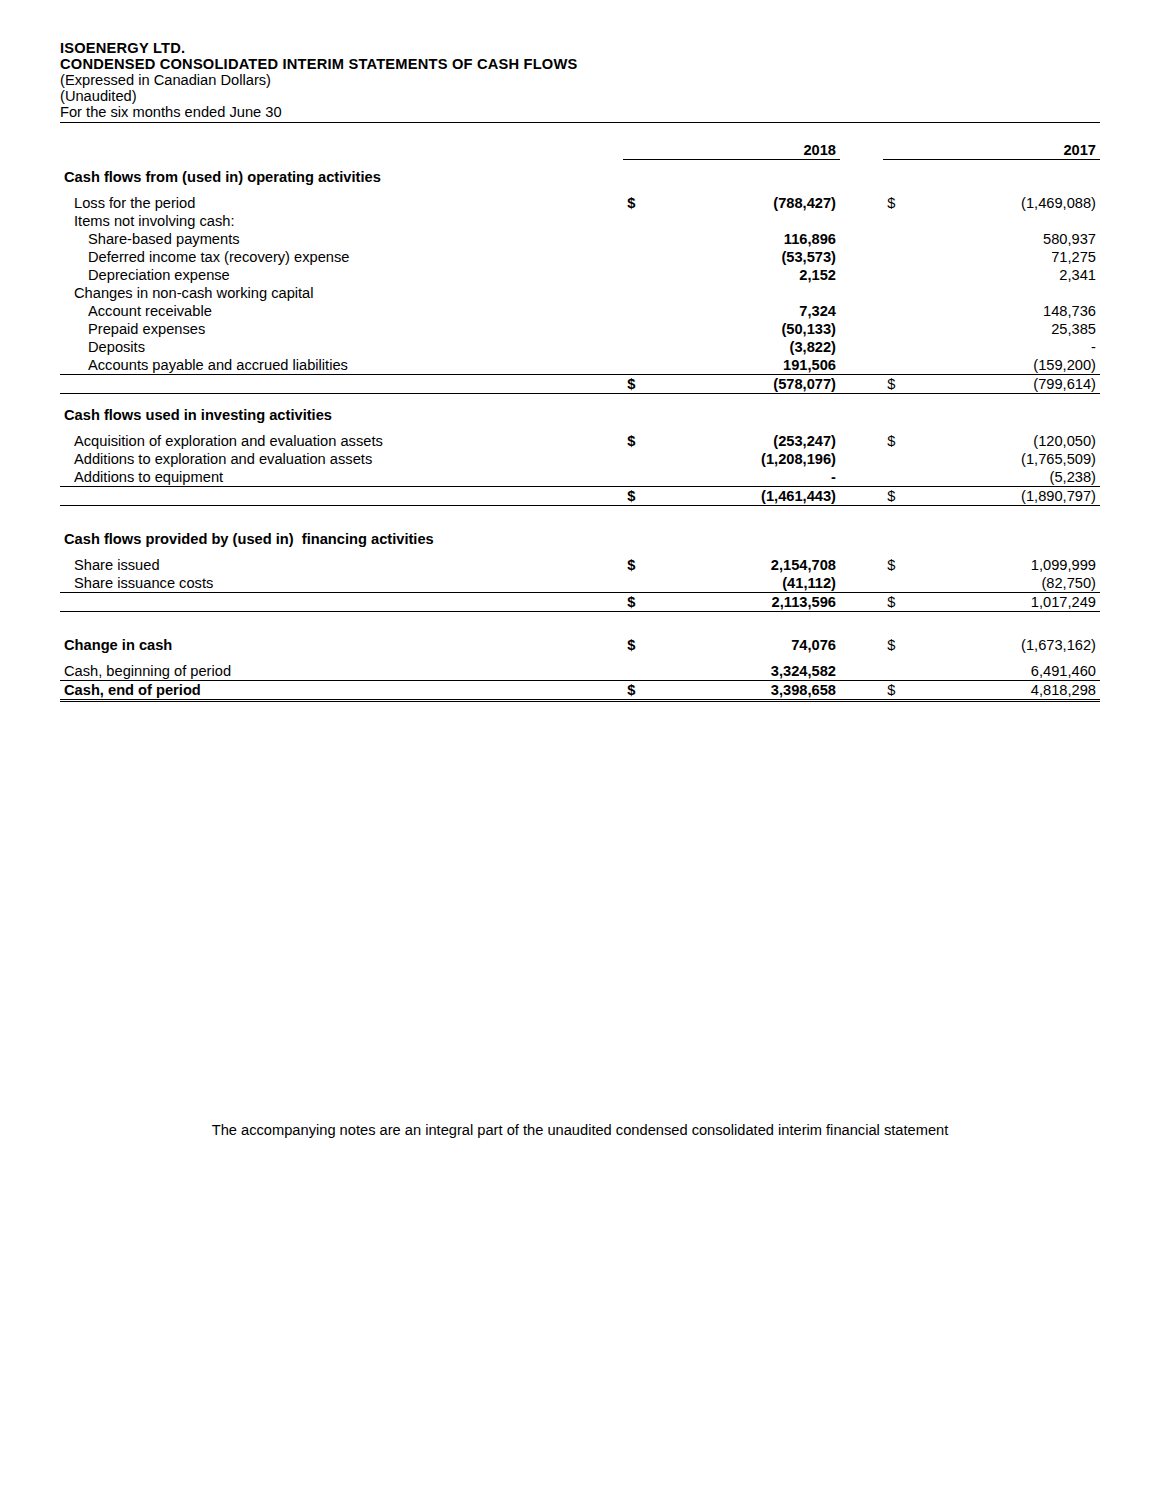ISOENERGY LTD.
CONDENSED CONSOLIDATED INTERIM STATEMENTS OF CASH FLOWS
(Expressed in Canadian Dollars)
(Unaudited)
For the six months ended June 30
| | 2018 | | 2017 |
| Cash flows from (used in) operating activities | | | | | |
| Loss for the period | $ | (788,427) | | $ | (1,469,088) |
| Items not involving cash: | | | | | |
| Share-based payments | | 116,896 | | | 580,937 |
| Deferred income tax (recovery) expense | | (53,573) | | | 71,275 |
| Depreciation expense | | 2,152 | | | 2,341 |
| Changes in non-cash working capital | | | | | |
| Account receivable | | 7,324 | | | 148,736 |
| Prepaid expenses | | (50,133) | | | 25,385 |
| Deposits | | (3,822) | | | - |
| Accounts payable and accrued liabilities | | 191,506 | | | (159,200) |
| | $ | (578,077) | | $ | (799,614) |
| Cash flows used in investing activities | | | | | |
| Acquisition of exploration and evaluation assets | $ | (253,247) | | $ | (120,050) |
| Additions to exploration and evaluation assets | | (1,208,196) | | | (1,765,509) |
| Additions to equipment | | - | | | (5,238) |
| | $ | (1,461,443) | | $ | (1,890,797) |
| Cash flows provided by (used in) financing activities | | | | | |
| Share issued | $ | 2,154,708 | | $ | 1,099,999 |
| Share issuance costs | | (41,112) | | | (82,750) |
| | $ | 2,113,596 | | $ | 1,017,249 |
| Change in cash | $ | 74,076 | | $ | (1,673,162) |
| Cash, beginning of period | | 3,324,582 | | | 6,491,460 |
| Cash, end of period | $ | 3,398,658 | | $ | 4,818,298 |
The accompanying notes are an integral part of the unaudited condensed consolidated interim financial statement